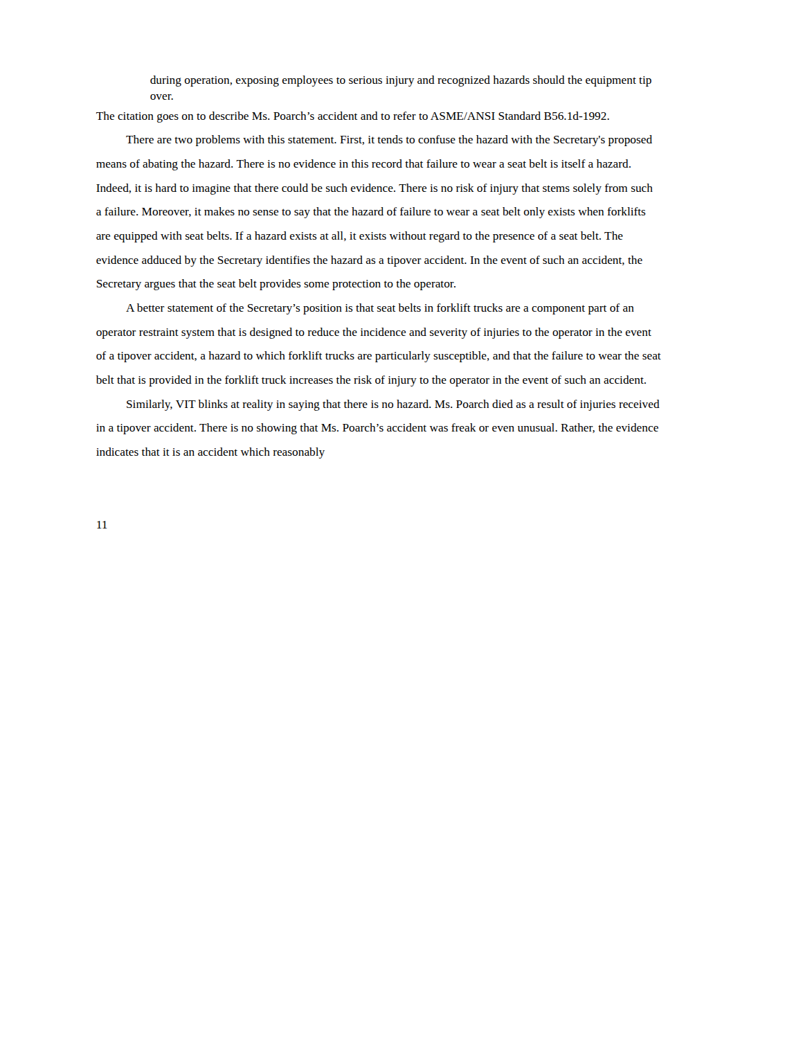during operation, exposing employees to serious injury and recognized hazards should the equipment tip over.
The citation goes on to describe Ms. Poarch’s accident and to refer to ASME/ANSI Standard B56.1d-1992.
There are two problems with this statement. First, it tends to confuse the hazard with the Secretary's proposed means of abating the hazard. There is no evidence in this record that failure to wear a seat belt is itself a hazard. Indeed, it is hard to imagine that there could be such evidence. There is no risk of injury that stems solely from such a failure. Moreover, it makes no sense to say that the hazard of failure to wear a seat belt only exists when forklifts are equipped with seat belts. If a hazard exists at all, it exists without regard to the presence of a seat belt. The evidence adduced by the Secretary identifies the hazard as a tipover accident. In the event of such an accident, the Secretary argues that the seat belt provides some protection to the operator.
A better statement of the Secretary’s position is that seat belts in forklift trucks are a component part of an operator restraint system that is designed to reduce the incidence and severity of injuries to the operator in the event of a tipover accident, a hazard to which forklift trucks are particularly susceptible, and that the failure to wear the seat belt that is provided in the forklift truck increases the risk of injury to the operator in the event of such an accident.
Similarly, VIT blinks at reality in saying that there is no hazard. Ms. Poarch died as a result of injuries received in a tipover accident. There is no showing that Ms. Poarch’s accident was freak or even unusual. Rather, the evidence indicates that it is an accident which reasonably
11